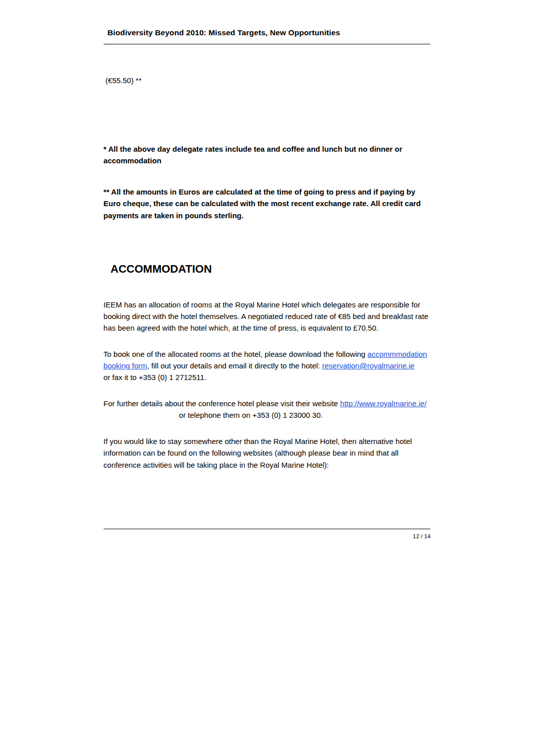Biodiversity Beyond 2010: Missed Targets, New Opportunities
(€55.50) **
* All the above day delegate rates include tea and coffee and lunch but no dinner or accommodation
** All the amounts in Euros are calculated at the time of going to press and if paying by Euro cheque, these can be calculated with the most recent exchange rate. All credit card payments are taken in pounds sterling.
ACCOMMODATION
IEEM has an allocation of rooms at the Royal Marine Hotel which delegates are responsible for booking direct with the hotel themselves. A negotiated reduced rate of €85 bed and breakfast rate has been agreed with the hotel which, at the time of press, is equivalent to £70.50.
To book one of the allocated rooms at the hotel, please download the following accommmodation booking form, fill out your details and email it directly to the hotel: reservation@royalmarine.ie
or fax it to +353 (0) 1 2712511.
For further details about the conference hotel please visit their website http://www.royalmarine.ie/ or telephone them on +353 (0) 1 23000 30.
If you would like to stay somewhere other than the Royal Marine Hotel, then alternative hotel information can be found on the following websites (although please bear in mind that all conference activities will be taking place in the Royal Marine Hotel):
12 / 14